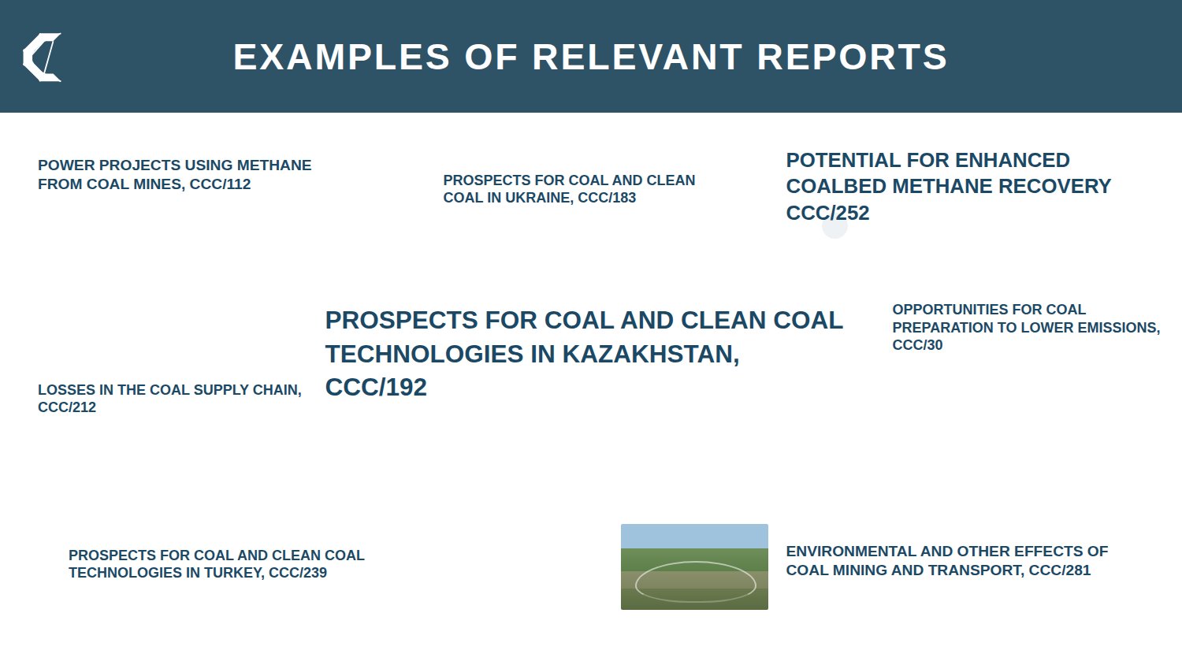Examples of Relevant Reports
Power projects using methane from coal mines, CCC/112
Prospects for coal and clean coal in Ukraine, CCC/183
Potential for enhanced coalbed methane recovery CCC/252
Prospects for coal and clean coal technologies in Kazakhstan, CCC/192
Opportunities for coal preparation to lower emissions, CCC/30
Losses in the coal supply chain, CCC/212
Prospects for coal and clean coal technologies in Turkey, CCC/239
Environmental and other effects of coal mining and transport, CCC/281